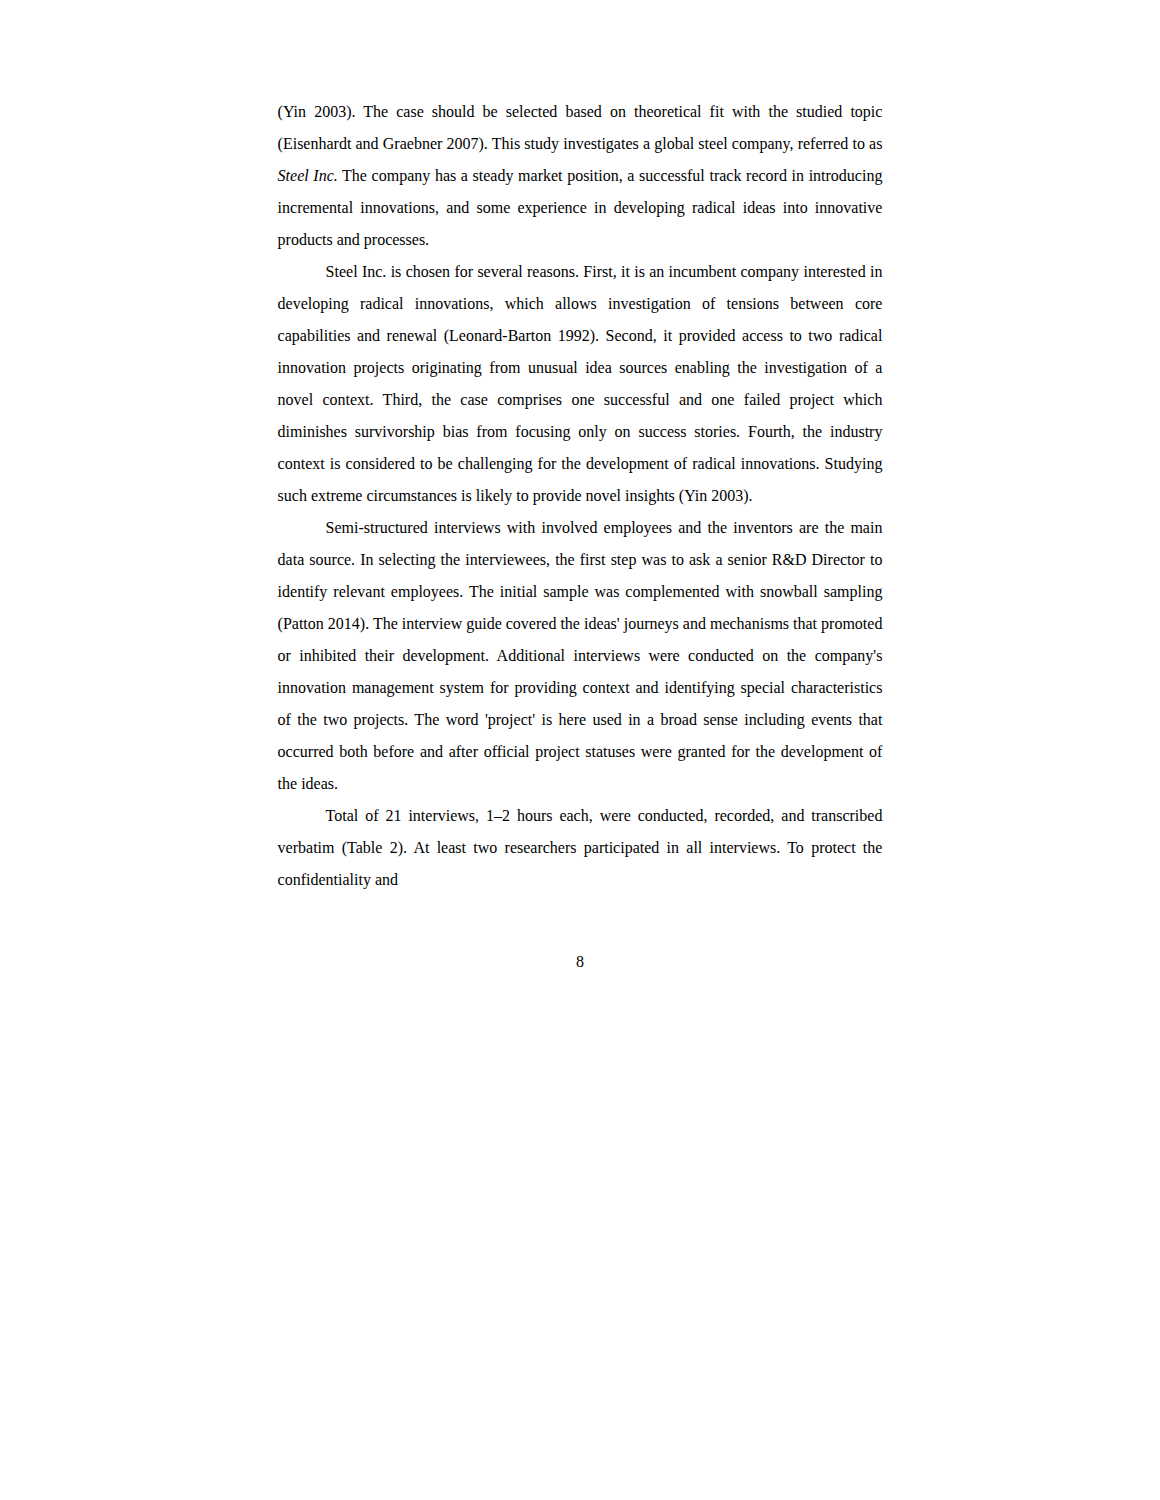(Yin 2003). The case should be selected based on theoretical fit with the studied topic (Eisenhardt and Graebner 2007). This study investigates a global steel company, referred to as Steel Inc. The company has a steady market position, a successful track record in introducing incremental innovations, and some experience in developing radical ideas into innovative products and processes.
Steel Inc. is chosen for several reasons. First, it is an incumbent company interested in developing radical innovations, which allows investigation of tensions between core capabilities and renewal (Leonard-Barton 1992). Second, it provided access to two radical innovation projects originating from unusual idea sources enabling the investigation of a novel context. Third, the case comprises one successful and one failed project which diminishes survivorship bias from focusing only on success stories. Fourth, the industry context is considered to be challenging for the development of radical innovations. Studying such extreme circumstances is likely to provide novel insights (Yin 2003).
Semi-structured interviews with involved employees and the inventors are the main data source. In selecting the interviewees, the first step was to ask a senior R&D Director to identify relevant employees. The initial sample was complemented with snowball sampling (Patton 2014). The interview guide covered the ideas' journeys and mechanisms that promoted or inhibited their development. Additional interviews were conducted on the company's innovation management system for providing context and identifying special characteristics of the two projects. The word 'project' is here used in a broad sense including events that occurred both before and after official project statuses were granted for the development of the ideas.
Total of 21 interviews, 1–2 hours each, were conducted, recorded, and transcribed verbatim (Table 2). At least two researchers participated in all interviews. To protect the confidentiality and
8